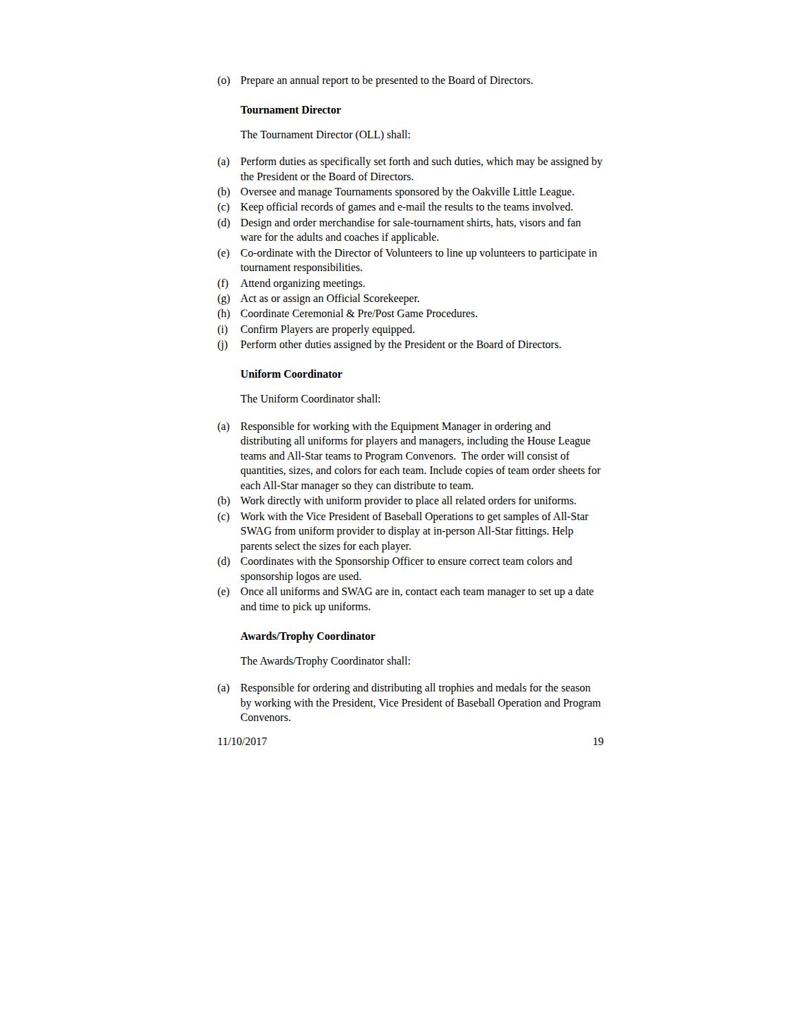(o) Prepare an annual report to be presented to the Board of Directors.
Tournament Director
The Tournament Director (OLL) shall:
(a) Perform duties as specifically set forth and such duties, which may be assigned by the President or the Board of Directors.
(b) Oversee and manage Tournaments sponsored by the Oakville Little League.
(c) Keep official records of games and e-mail the results to the teams involved.
(d) Design and order merchandise for sale-tournament shirts, hats, visors and fan ware for the adults and coaches if applicable.
(e) Co-ordinate with the Director of Volunteers to line up volunteers to participate in tournament responsibilities.
(f) Attend organizing meetings.
(g) Act as or assign an Official Scorekeeper.
(h) Coordinate Ceremonial & Pre/Post Game Procedures.
(i) Confirm Players are properly equipped.
(j) Perform other duties assigned by the President or the Board of Directors.
Uniform Coordinator
The Uniform Coordinator shall:
(a) Responsible for working with the Equipment Manager in ordering and distributing all uniforms for players and managers, including the House League teams and All-Star teams to Program Convenors. The order will consist of quantities, sizes, and colors for each team. Include copies of team order sheets for each All-Star manager so they can distribute to team.
(b) Work directly with uniform provider to place all related orders for uniforms.
(c) Work with the Vice President of Baseball Operations to get samples of All-Star SWAG from uniform provider to display at in-person All-Star fittings. Help parents select the sizes for each player.
(d) Coordinates with the Sponsorship Officer to ensure correct team colors and sponsorship logos are used.
(e) Once all uniforms and SWAG are in, contact each team manager to set up a date and time to pick up uniforms.
Awards/Trophy Coordinator
The Awards/Trophy Coordinator shall:
(a) Responsible for ordering and distributing all trophies and medals for the season by working with the President, Vice President of Baseball Operation and Program Convenors.
11/10/2017 19